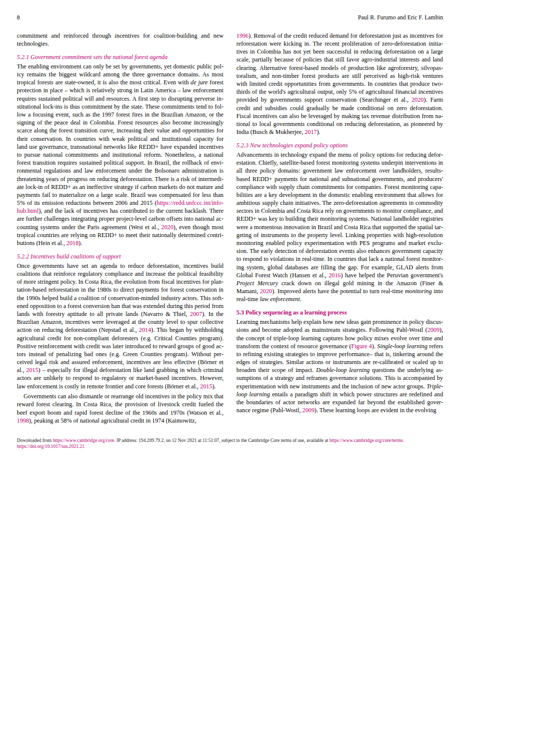8 Paul R. Furumo and Eric F. Lambin
commitment and reinforced through incentives for coalition-building and new technologies.
5.2.1 Government commitment sets the national forest agenda
The enabling environment can only be set by governments, yet domestic public policy remains the biggest wildcard among the three governance domains. As most tropical forests are state-owned, it is also the most critical. Even with de jure forest protection in place – which is relatively strong in Latin America – law enforcement requires sustained political will and resources. A first step to disrupting perverse institutional lock-ins is thus commitment by the state. These commitments tend to follow a focusing event, such as the 1997 forest fires in the Brazilian Amazon, or the signing of the peace deal in Colombia. Forest resources also become increasingly scarce along the forest transition curve, increasing their value and opportunities for their conservation. In countries with weak political and institutional capacity for land use governance, transnational networks like REDD+ have expanded incentives to pursue national commitments and institutional reform. Nonetheless, a national forest transition requires sustained political support. In Brazil, the rollback of environmental regulations and law enforcement under the Bolsonaro administration is threatening years of progress on reducing deforestation. There is a risk of intermediate lock-in of REDD+ as an ineffective strategy if carbon markets do not mature and payments fail to materialize on a large scale. Brazil was compensated for less than 5% of its emission reductions between 2006 and 2015 (https://redd.unfccc.int/info-hub.html), and the lack of incentives has contributed to the current backlash. There are further challenges integrating proper project-level carbon offsets into national accounting systems under the Paris agreement (West et al., 2020), even though most tropical countries are relying on REDD+ to meet their nationally determined contributions (Hein et al., 2018).
5.2.2 Incentives build coalitions of support
Once governments have set an agenda to reduce deforestation, incentives build coalitions that reinforce regulatory compliance and increase the political feasibility of more stringent policy. In Costa Rica, the evolution from fiscal incentives for plantation-based reforestation in the 1980s to direct payments for forest conservation in the 1990s helped build a coalition of conservation-minded industry actors. This softened opposition to a forest conversion ban that was extended during this period from lands with forestry aptitude to all private lands (Navarro & Thiel, 2007). In the Brazilian Amazon, incentives were leveraged at the county level to spur collective action on reducing deforestation (Nepstad et al., 2014). This began by withholding agricultural credit for non-compliant deforesters (e.g. Critical Counties program). Positive reinforcement with credit was later introduced to reward groups of good actors instead of penalizing bad ones (e.g. Green Counties program). Without perceived legal risk and assured enforcement, incentives are less effective (Börner et al., 2015) – especially for illegal deforestation like land grabbing in which criminal actors are unlikely to respond to regulatory or market-based incentives. However, law enforcement is costly in remote frontier and core forests (Börner et al., 2015).
Governments can also dismantle or rearrange old incentives in the policy mix that reward forest clearing. In Costa Rica, the provision of livestock credit fueled the beef export boom and rapid forest decline of the 1960s and 1970s (Watson et al., 1998), peaking at 58% of national agricultural credit in 1974 (Kaimowitz,
1996). Removal of the credit reduced demand for deforestation just as incentives for reforestation were kicking in. The recent proliferation of zero-deforestation initiatives in Colombia has not yet been successful in reducing deforestation on a large scale, partially because of policies that still favor agro-industrial interests and land clearing. Alternative forest-based models of production like agroforestry, silvopastoralism, and non-timber forest products are still perceived as high-risk ventures with limited credit opportunities from governments. In countries that produce two-thirds of the world's agricultural output, only 5% of agricultural financial incentives provided by governments support conservation (Searchinger et al., 2020). Farm credit and subsidies could gradually be made conditional on zero deforestation. Fiscal incentives can also be leveraged by making tax revenue distribution from national to local governments conditional on reducing deforestation, as pioneered by India (Busch & Mukherjee, 2017).
5.2.3 New technologies expand policy options
Advancements in technology expand the menu of policy options for reducing deforestation. Chiefly, satellite-based forest monitoring systems underpin interventions in all three policy domains: government law enforcement over landholders, results-based REDD+ payments for national and subnational governments, and producers' compliance with supply chain commitments for companies. Forest monitoring capabilities are a key development in the domestic enabling environment that allows for ambitious supply chain initiatives. The zero-deforestation agreements in commodity sectors in Colombia and Costa Rica rely on governments to monitor compliance, and REDD+ was key to building their monitoring systems. National landholder registries were a momentous innovation in Brazil and Costa Rica that supported the spatial targeting of instruments to the property level. Linking properties with high-resolution monitoring enabled policy experimentation with PES programs and market exclusion. The early detection of deforestation events also enhances government capacity to respond to violations in real-time. In countries that lack a national forest monitoring system, global databases are filling the gap. For example, GLAD alerts from Global Forest Watch (Hansen et al., 2016) have helped the Peruvian government's Project Mercury crack down on illegal gold mining in the Amazon (Finer & Mamani, 2020). Improved alerts have the potential to turn real-time monitoring into real-time law enforcement.
5.3 Policy sequencing as a learning process
Learning mechanisms help explain how new ideas gain prominence in policy discussions and become adopted as mainstream strategies. Following Pahl-Wostl (2009), the concept of triple-loop learning captures how policy mixes evolve over time and transform the context of resource governance (Figure 4). Single-loop learning refers to refining existing strategies to improve performance– that is, tinkering around the edges of strategies. Similar actions or instruments are re-calibrated or scaled up to broaden their scope of impact. Double-loop learning questions the underlying assumptions of a strategy and reframes governance solutions. This is accompanied by experimentation with new instruments and the inclusion of new actor groups. Triple-loop learning entails a paradigm shift in which power structures are redefined and the boundaries of actor networks are expanded far beyond the established governance regime (Pahl-Wostl, 2009). These learning loops are evident in the evolving
Downloaded from https://www.cambridge.org/core. IP address: 194.209.79.2, on 12 Nov 2021 at 11:51:07, subject to the Cambridge Core terms of use, available at https://www.cambridge.org/core/terms.
https://doi.org/10.1017/sus.2021.21